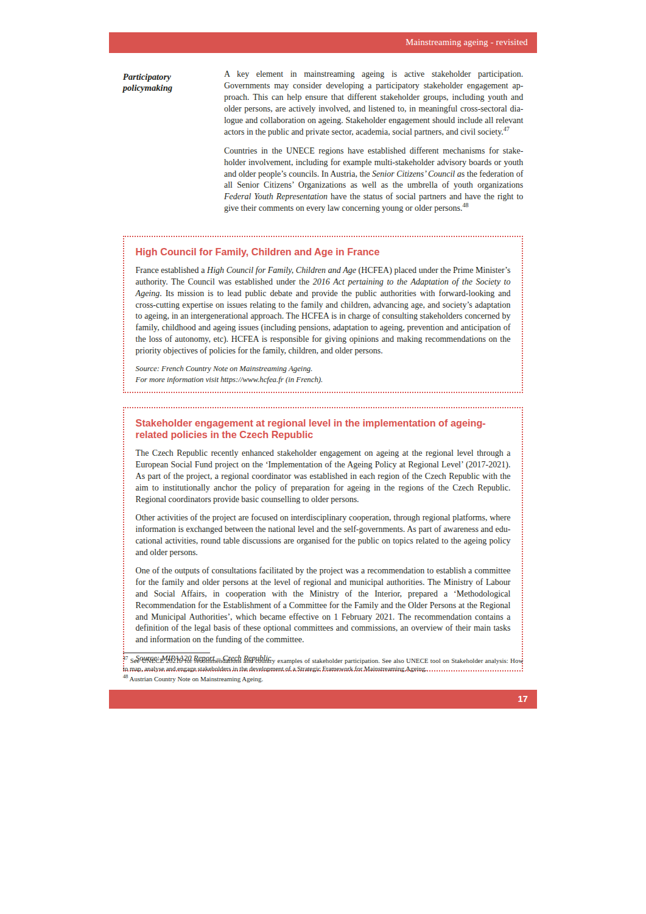Mainstreaming ageing - revisited
Participatory policymaking
A key element in mainstreaming ageing is active stakeholder participation. Governments may consider developing a participatory stakeholder engagement approach. This can help ensure that different stakeholder groups, including youth and older persons, are actively involved, and listened to, in meaningful cross-sectoral dialogue and collaboration on ageing. Stakeholder engagement should include all relevant actors in the public and private sector, academia, social partners, and civil society.47
Countries in the UNECE regions have established different mechanisms for stakeholder involvement, including for example multi-stakeholder advisory boards or youth and older people’s councils. In Austria, the Senior Citizens’ Council as the federation of all Senior Citizens’ Organizations as well as the umbrella of youth organizations Federal Youth Representation have the status of social partners and have the right to give their comments on every law concerning young or older persons.48
High Council for Family, Children and Age in France
France established a High Council for Family, Children and Age (HCFEA) placed under the Prime Minister’s authority. The Council was established under the 2016 Act pertaining to the Adaptation of the Society to Ageing. Its mission is to lead public debate and provide the public authorities with forward-looking and cross-cutting expertise on issues relating to the family and children, advancing age, and society’s adaptation to ageing, in an intergenerational approach. The HCFEA is in charge of consulting stakeholders concerned by family, childhood and ageing issues (including pensions, adaptation to ageing, prevention and anticipation of the loss of autonomy, etc). HCFEA is responsible for giving opinions and making recommendations on the priority objectives of policies for the family, children, and older persons.
Source: French Country Note on Mainstreaming Ageing.
For more information visit https://www.hcfea.fr (in French).
Stakeholder engagement at regional level in the implementation of ageing-related policies in the Czech Republic
The Czech Republic recently enhanced stakeholder engagement on ageing at the regional level through a European Social Fund project on the ‘Implementation of the Ageing Policy at Regional Level’ (2017-2021). As part of the project, a regional coordinator was established in each region of the Czech Republic with the aim to institutionally anchor the policy of preparation for ageing in the regions of the Czech Republic. Regional coordinators provide basic counselling to older persons.
Other activities of the project are focused on interdisciplinary cooperation, through regional platforms, where information is exchanged between the national level and the self-governments. As part of awareness and educational activities, round table discussions are organised for the public on topics related to the ageing policy and older persons.
One of the outputs of consultations facilitated by the project was a recommendation to establish a committee for the family and older persons at the level of regional and municipal authorities. The Ministry of Labour and Social Affairs, in cooperation with the Ministry of the Interior, prepared a ‘Methodological Recommendation for the Establishment of a Committee for the Family and the Older Persons at the Regional and Municipal Authorities’, which became effective on 1 February 2021. The recommendation contains a definition of the legal basis of these optional committees and commissions, an overview of their main tasks and information on the funding of the committee.
Source: MIPAA20 Report – Czech Republic
47 See UNECE 2021b for recommendations and country examples of stakeholder participation. See also UNECE tool on Stakeholder analysis: How to map, analyse and engage stakeholders in the development of a Strategic Framework for Mainstreaming Ageing.
48 Austrian Country Note on Mainstreaming Ageing.
17